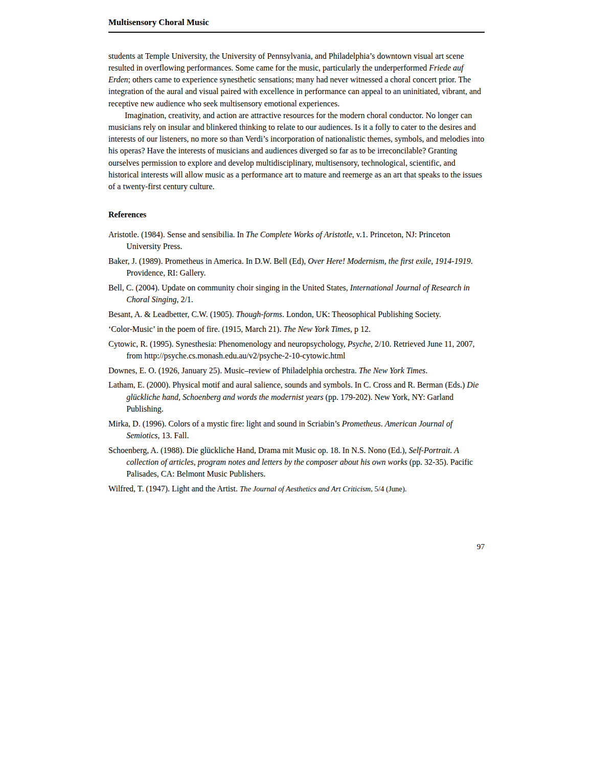Multisensory Choral Music
students at Temple University, the University of Pennsylvania, and Philadelphia’s downtown visual art scene resulted in overflowing performances. Some came for the music, particularly the underperformed Friede auf Erden; others came to experience synesthetic sensations; many had never witnessed a choral concert prior. The integration of the aural and visual paired with excellence in performance can appeal to an uninitiated, vibrant, and receptive new audience who seek multisensory emotional experiences.
Imagination, creativity, and action are attractive resources for the modern choral conductor. No longer can musicians rely on insular and blinkered thinking to relate to our audiences. Is it a folly to cater to the desires and interests of our listeners, no more so than Verdi’s incorporation of nationalistic themes, symbols, and melodies into his operas? Have the interests of musicians and audiences diverged so far as to be irreconcilable? Granting ourselves permission to explore and develop multidisciplinary, multisensory, technological, scientific, and historical interests will allow music as a performance art to mature and reemerge as an art that speaks to the issues of a twenty-first century culture.
References
Aristotle. (1984). Sense and sensibilia. In The Complete Works of Aristotle, v.1. Princeton, NJ: Princeton University Press.
Baker, J. (1989). Prometheus in America. In D.W. Bell (Ed), Over Here! Modernism, the first exile, 1914-1919. Providence, RI: Gallery.
Bell, C. (2004). Update on community choir singing in the United States, International Journal of Research in Choral Singing, 2/1.
Besant, A. & Leadbetter, C.W. (1905). Though-forms. London, UK: Theosophical Publishing Society.
‘Color-Music’ in the poem of fire. (1915, March 21). The New York Times, p 12.
Cytowic, R. (1995). Synesthesia: Phenomenology and neuropsychology, Psyche, 2/10. Retrieved June 11, 2007, from http://psyche.cs.monash.edu.au/v2/psyche-2-10-cytowic.html
Downes, E. O. (1926, January 25). Music–review of Philadelphia orchestra. The New York Times.
Latham, E. (2000). Physical motif and aural salience, sounds and symbols. In C. Cross and R. Berman (Eds.) Die glückliche hand, Schoenberg and words the modernist years (pp. 179-202). New York, NY: Garland Publishing.
Mirka, D. (1996). Colors of a mystic fire: light and sound in Scriabin’s Prometheus. American Journal of Semiotics, 13. Fall.
Schoenberg, A. (1988). Die glückliche Hand, Drama mit Music op. 18. In N.S. Nono (Ed.), Self-Portrait. A collection of articles, program notes and letters by the composer about his own works (pp. 32-35). Pacific Palisades, CA: Belmont Music Publishers.
Wilfred, T. (1947). Light and the Artist. The Journal of Aesthetics and Art Criticism, 5/4 (June).
97